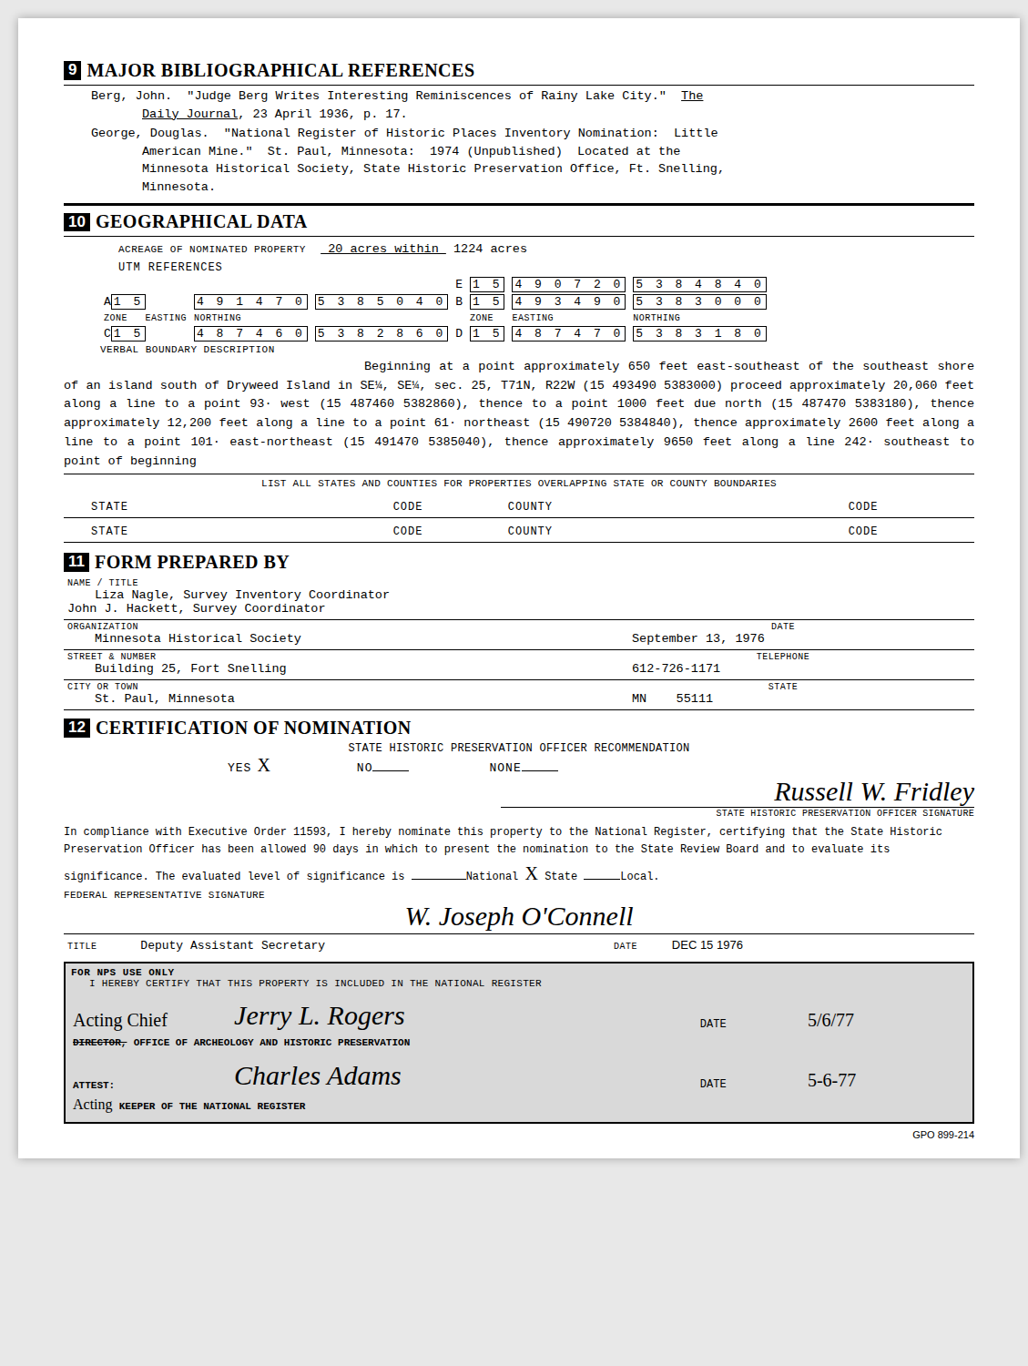9 MAJOR BIBLIOGRAPHICAL REFERENCES
Berg, John. "Judge Berg Writes Interesting Reminiscences of Rainy Lake City." The
Daily Journal, 23 April 1936, p. 17.
George, Douglas. "National Register of Historic Places Inventory Nomination: Little
American Mine." St. Paul, Minnesota: 1974 (Unpublished) Located at the
Minnesota Historical Society, State Historic Preservation Office, Ft. Snelling,
Minnesota.
10 GEOGRAPHICAL DATA
ACREAGE OF NOMINATED PROPERTY 20 acres within 1224 acres
UTM REFERENCES
| | | | E | 1 5 | 4 9 0 7 2 0 | 5 3 8 4 8 4 0 |
| A 1 5 | 4 9 1 4 7 0 | 5 3 8 5 0 4 0 | B | 1 5 | 4 9 3 4 9 0 | 5 3 8 3 0 0 0 |
| ZONE EASTING | NORTHING | | | ZONE | EASTING | NORTHING |
| C 1 5 | 4 8 7 4 6 0 | 5 3 8 2 8 6 0 | D | 1 5 | 4 8 7 4 7 0 | 5 3 8 3 1 8 0 |
VERBAL BOUNDARY DESCRIPTION
Beginning at a point approximately 650 feet east-southeast of the southeast shore of an island south of Dryweed Island in SE¼, SE¼, sec. 25, T71N, R22W (15 493490 5383000) proceed approximately 20,060 feet along a line to a point 93· west (15 487460 5382860), thence to a point 1000 feet due north (15 487470 5383180), thence approximately 12,200 feet along a line to a point 61· northeast (15 490720 5384840), thence approximately 2600 feet along a line to a point 101· east-northeast (15 491470 5385040), thence approximately 9650 feet along a line 242· southeast to point of beginning
LIST ALL STATES AND COUNTIES FOR PROPERTIES OVERLAPPING STATE OR COUNTY BOUNDARIES
| STATE | CODE | COUNTY | CODE |
| STATE | CODE | COUNTY | CODE |
11 FORM PREPARED BY
| NAME / TITLE Liza Nagle, Survey Inventory Coordinator John J. Hackett, Survey Coordinator |
| ORGANIZATION Minnesota Historical Society | DATE September 13, 1976 |
| STREET & NUMBER Building 25, Fort Snelling | TELEPHONE 612-726-1171 |
| CITY OR TOWN St. Paul, Minnesota | STATE MN 55111 |
12 CERTIFICATION OF NOMINATION
STATE HISTORIC PRESERVATION OFFICER RECOMMENDATION
YES X NO NONE
Russell W. Fridley
STATE HISTORIC PRESERVATION OFFICER SIGNATURE
In compliance with Executive Order 11593, I hereby nominate this property to the National Register, certifying that the State Historic Preservation Officer has been allowed 90 days in which to present the nomination to the State Review Board and to evaluate its significance. The evaluated level of significance is National X State Local.
FEDERAL REPRESENTATIVE SIGNATURE
W. Joseph O'Connell
| TITLE Deputy Assistant Secretary | DATE DEC 15 1976 |
FOR NPS USE ONLY
I HEREBY CERTIFY THAT THIS PROPERTY IS INCLUDED IN THE NATIONAL REGISTER
| Acting Chief | Jerry L. Rogers | DATE | 5/6/77 |
| DIRECTOR, OFFICE OF ARCHEOLOGY AND HISTORIC PRESERVATION |
| ATTEST: | Charles Adams | DATE | 5-6-77 |
| Acting KEEPER OF THE NATIONAL REGISTER |
GPO 899-214